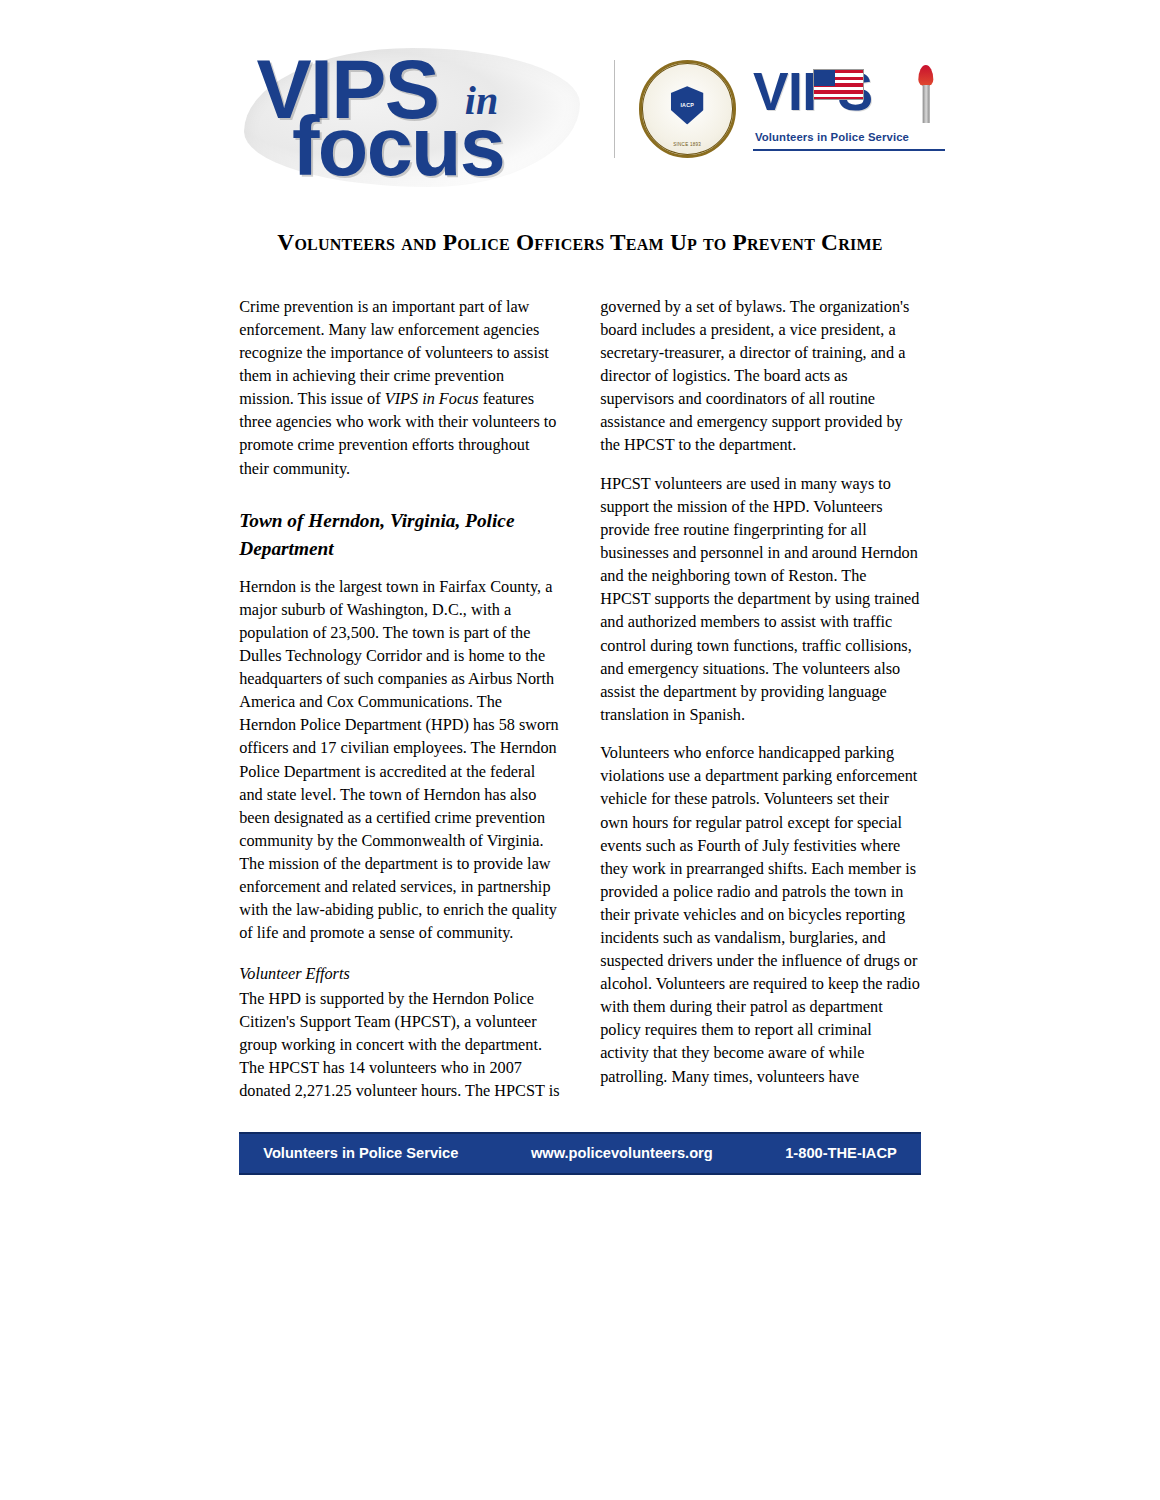VIPS
in
focus
IACP
SINCE 1893
VIPS
Volunteers in Police Service
Volunteers and Police Officers Team Up to Prevent Crime
Crime prevention is an important part of law enforcement. Many law enforcement agencies recognize the importance of volunteers to assist them in achieving their crime prevention mission. This issue of VIPS in Focus features three agencies who work with their volunteers to promote crime prevention efforts throughout their community.
Town of Herndon, Virginia, Police Department
Herndon is the largest town in Fairfax County, a major suburb of Washington, D.C., with a population of 23,500. The town is part of the Dulles Technology Corridor and is home to the headquarters of such companies as Airbus North America and Cox Communications. The Herndon Police Department (HPD) has 58 sworn officers and 17 civilian employees. The Herndon Police Department is accredited at the federal and state level. The town of Herndon has also been designated as a certified crime prevention community by the Commonwealth of Virginia. The mission of the department is to provide law enforcement and related services, in partnership with the law-abiding public, to enrich the quality of life and promote a sense of community.
Volunteer Efforts
The HPD is supported by the Herndon Police Citizen's Support Team (HPCST), a volunteer group working in concert with the department. The HPCST has 14 volunteers who in 2007 donated 2,271.25 volunteer hours. The HPCST is governed by a set of bylaws. The organization's board includes a president, a vice president, a secretary-treasurer, a director of training, and a director of logistics. The board acts as supervisors and coordinators of all routine assistance and emergency support provided by the HPCST to the department.
HPCST volunteers are used in many ways to support the mission of the HPD. Volunteers provide free routine fingerprinting for all businesses and personnel in and around Herndon and the neighboring town of Reston. The HPCST supports the department by using trained and authorized members to assist with traffic control during town functions, traffic collisions, and emergency situations. The volunteers also assist the department by providing language translation in Spanish.
Volunteers who enforce handicapped parking violations use a department parking enforcement vehicle for these patrols. Volunteers set their own hours for regular patrol except for special events such as Fourth of July festivities where they work in prearranged shifts. Each member is provided a police radio and patrols the town in their private vehicles and on bicycles reporting incidents such as vandalism, burglaries, and suspected drivers under the influence of drugs or alcohol. Volunteers are required to keep the radio with them during their patrol as department policy requires them to report all criminal activity that they become aware of while patrolling. Many times, volunteers have
Volunteers in Police Service www.policevolunteers.org 1-800-THE-IACP